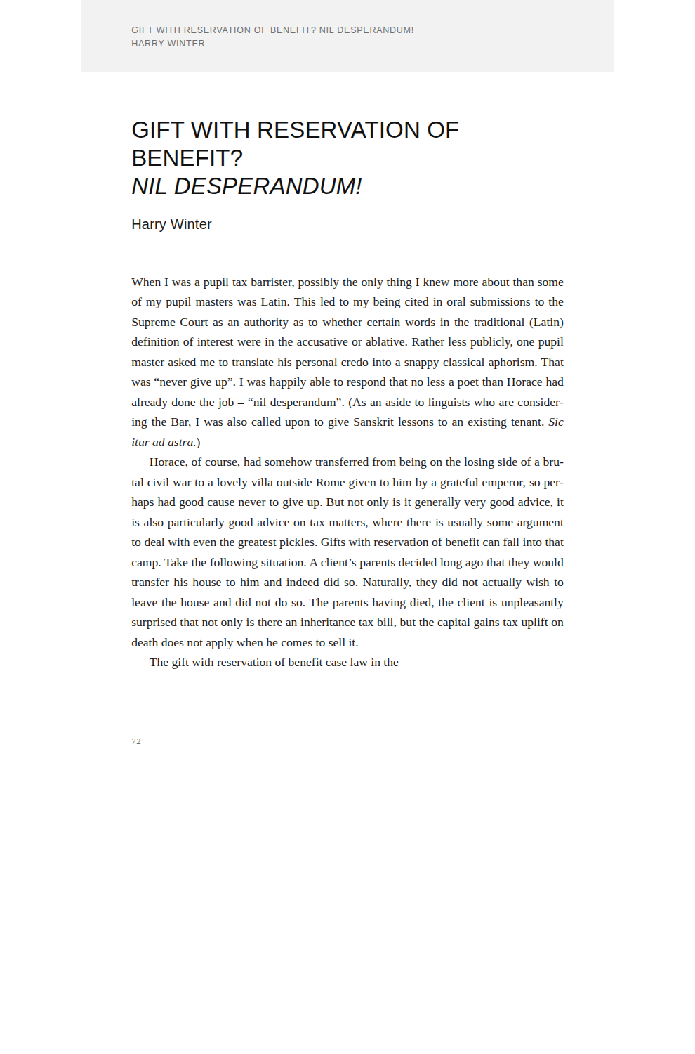Gift with reservation of benefit? Nil desperandum!
Harry Winter
Gift with reservation of benefit? Nil desperandum!
Harry Winter
When I was a pupil tax barrister, possibly the only thing I knew more about than some of my pupil masters was Latin. This led to my being cited in oral submissions to the Supreme Court as an authority as to whether certain words in the traditional (Latin) definition of interest were in the accusative or ablative. Rather less publicly, one pupil master asked me to translate his personal credo into a snappy classical aphorism. That was “never give up”. I was happily able to respond that no less a poet than Horace had already done the job – “nil desperandum”. (As an aside to linguists who are considering the Bar, I was also called upon to give Sanskrit lessons to an existing tenant. Sic itur ad astra.)
Horace, of course, had somehow transferred from being on the losing side of a brutal civil war to a lovely villa outside Rome given to him by a grateful emperor, so perhaps had good cause never to give up. But not only is it generally very good advice, it is also particularly good advice on tax matters, where there is usually some argument to deal with even the greatest pickles. Gifts with reservation of benefit can fall into that camp. Take the following situation. A client’s parents decided long ago that they would transfer his house to him and indeed did so. Naturally, they did not actually wish to leave the house and did not do so. The parents having died, the client is unpleasantly surprised that not only is there an inheritance tax bill, but the capital gains tax uplift on death does not apply when he comes to sell it.
The gift with reservation of benefit case law in the
72